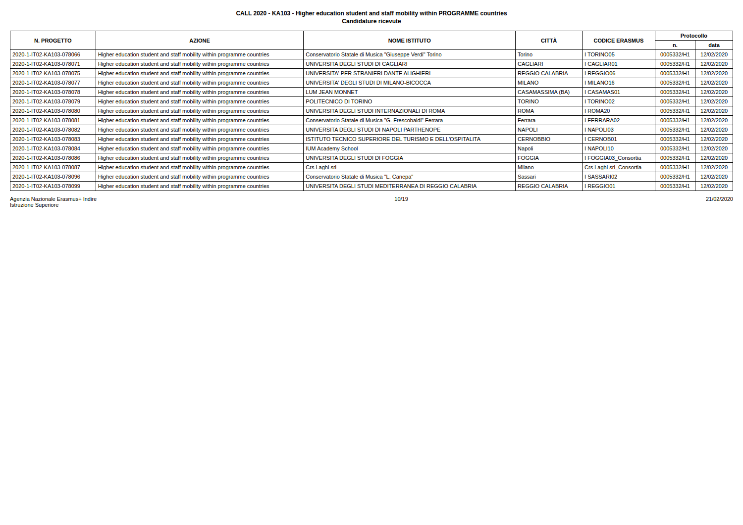CALL 2020 - KA103 - Higher education student and staff mobility within PROGRAMME countries
Candidature ricevute
| N. PROGETTO | AZIONE | NOME ISTITUTO | CITTÀ | CODICE ERASMUS | Protocollo |
| --- | --- | --- | --- | --- | --- |
| n. | data |
| 2020-1-IT02-KA103-078066 | Higher education student and staff mobility within programme countries | Conservatorio Statale di Musica "Giuseppe Verdi" Torino | Torino | I TORINO05 | 0005332/H1 | 12/02/2020 |
| 2020-1-IT02-KA103-078071 | Higher education student and staff mobility within programme countries | UNIVERSITA DEGLI STUDI DI CAGLIARI | CAGLIARI | I CAGLIAR01 | 0005332/H1 | 12/02/2020 |
| 2020-1-IT02-KA103-078075 | Higher education student and staff mobility within programme countries | UNIVERSITA' PER STRANIERI DANTE ALIGHIERI | REGGIO CALABRIA | I REGGIO06 | 0005332/H1 | 12/02/2020 |
| 2020-1-IT02-KA103-078077 | Higher education student and staff mobility within programme countries | UNIVERSITA' DEGLI STUDI DI MILANO-BICOCCA | MILANO | I MILANO16 | 0005332/H1 | 12/02/2020 |
| 2020-1-IT02-KA103-078078 | Higher education student and staff mobility within programme countries | LUM JEAN MONNET | CASAMASSIMA (BA) | I CASAMAS01 | 0005332/H1 | 12/02/2020 |
| 2020-1-IT02-KA103-078079 | Higher education student and staff mobility within programme countries | POLITECNICO DI TORINO | TORINO | I TORINO02 | 0005332/H1 | 12/02/2020 |
| 2020-1-IT02-KA103-078080 | Higher education student and staff mobility within programme countries | UNIVERSITA DEGLI STUDI INTERNAZIONALI DI ROMA | ROMA | I ROMA20 | 0005332/H1 | 12/02/2020 |
| 2020-1-IT02-KA103-078081 | Higher education student and staff mobility within programme countries | Conservatorio Statale di Musica "G. Frescobaldi" Ferrara | Ferrara | I FERRARA02 | 0005332/H1 | 12/02/2020 |
| 2020-1-IT02-KA103-078082 | Higher education student and staff mobility within programme countries | UNIVERSITA DEGLI STUDI DI NAPOLI PARTHENOPE | NAPOLI | I NAPOLI03 | 0005332/H1 | 12/02/2020 |
| 2020-1-IT02-KA103-078083 | Higher education student and staff mobility within programme countries | ISTITUTO TECNICO SUPERIORE DEL TURISMO E DELL'OSPITALITA | CERNOBBIO | I CERNOB01 | 0005332/H1 | 12/02/2020 |
| 2020-1-IT02-KA103-078084 | Higher education student and staff mobility within programme countries | IUM Academy School | Napoli | I NAPOLI10 | 0005332/H1 | 12/02/2020 |
| 2020-1-IT02-KA103-078086 | Higher education student and staff mobility within programme countries | UNIVERSITA DEGLI STUDI DI FOGGIA | FOGGIA | I FOGGIA03_Consortia | 0005332/H1 | 12/02/2020 |
| 2020-1-IT02-KA103-078087 | Higher education student and staff mobility within programme countries | Crs Laghi srl | Milano | Crs Laghi srl_Consortia | 0005332/H1 | 12/02/2020 |
| 2020-1-IT02-KA103-078096 | Higher education student and staff mobility within programme countries | Conservatorio Statale di Musica "L. Canepa" | Sassari | I SASSARI02 | 0005332/H1 | 12/02/2020 |
| 2020-1-IT02-KA103-078099 | Higher education student and staff mobility within programme countries | UNIVERSITA DEGLI STUDI MEDITERRANEA DI REGGIO CALABRIA | REGGIO CALABRIA | I REGGIO01 | 0005332/H1 | 12/02/2020 |
Agenzia Nazionale Erasmus+ Indire
Istruzione Superiore
10/19
21/02/2020